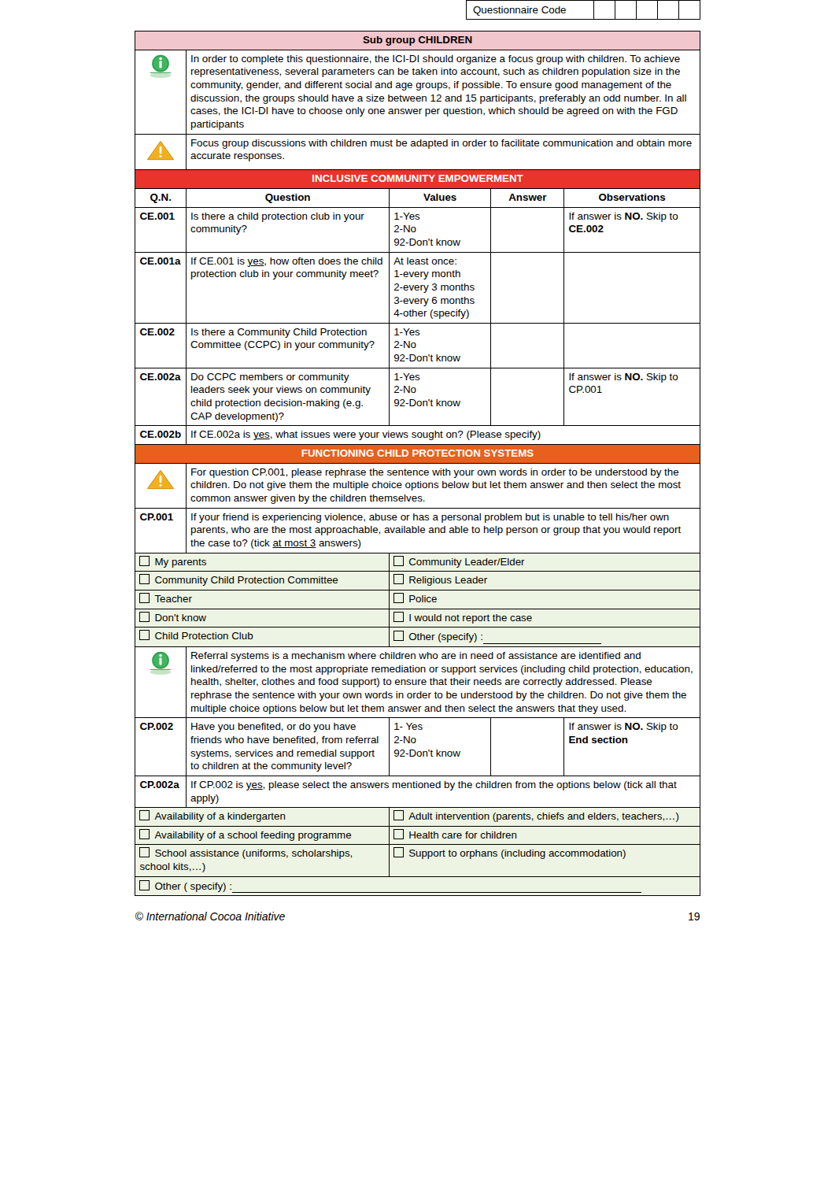Questionnaire Code
| Sub group CHILDREN |
| | In order to complete this questionnaire, the ICI-DI should organize a focus group with children. To achieve representativeness, several parameters can be taken into account, such as children population size in the community, gender, and different social and age groups, if possible. To ensure good management of the discussion, the groups should have a size between 12 and 15 participants, preferably an odd number. In all cases, the ICI-DI have to choose only one answer per question, which should be agreed on with the FGD participants |
| | Focus group discussions with children must be adapted in order to facilitate communication and obtain more accurate responses. |
| INCLUSIVE COMMUNITY EMPOWERMENT |
| Q.N. | Question | Values | Answer | Observations |
| CE.001 | Is there a child protection club in your community? | 1-Yes 2-No 92-Don't know | | If answer is NO. Skip to CE.002 |
| CE.001a | If CE.001 is yes , how often does the child protection club in your community meet? | At least once: 1-every month 2-every 3 months 3-every 6 months 4-other (specify) | | |
| CE.002 | Is there a Community Child Protection Committee (CCPC) in your community? | 1-Yes 2-No 92-Don't know | | |
| CE.002a | Do CCPC members or community leaders seek your views on community child protection decision-making (e.g. CAP development)? | 1-Yes 2-No 92-Don't know | | If answer is NO. Skip to CP.001 |
| CE.002b | If CE.002a is yes , what issues were your views sought on? (Please specify) |
| FUNCTIONING CHILD PROTECTION SYSTEMS |
| | For question CP.001, please rephrase the sentence with your own words in order to be understood by the children. Do not give them the multiple choice options below but let them answer and then select the most common answer given by the children themselves. |
| CP.001 | If your friend is experiencing violence, abuse or has a personal problem but is unable to tell his/her own parents, who are the most approachable, available and able to help person or group that you would report the case to? (tick at most 3 answers) |
| My parents | Community Leader/Elder |
| Community Child Protection Committee | Religious Leader |
| Teacher | Police |
| Don't know | I would not report the case |
| Child Protection Club | Other (specify) : |
| | Referral systems is a mechanism where children who are in need of assistance are identified and linked/referred to the most appropriate remediation or support services (including child protection, education, health, shelter, clothes and food support) to ensure that their needs are correctly addressed. Please rephrase the sentence with your own words in order to be understood by the children. Do not give them the multiple choice options below but let them answer and then select the answers that they used. |
| CP.002 | Have you benefited, or do you have friends who have benefited, from referral systems, services and remedial support to children at the community level? | 1- Yes 2-No 92-Don't know | | If answer is NO. Skip to End section |
| CP.002a | If CP.002 is yes , please select the answers mentioned by the children from the options below (tick all that apply) |
| Availability of a kindergarten | Adult intervention (parents, chiefs and elders, teachers,…) |
| Availability of a school feeding programme | Health care for children |
| School assistance (uniforms, scholarships, school kits,…) | Support to orphans (including accommodation) |
| Other ( specify) : |
© International Cocoa Initiative
19